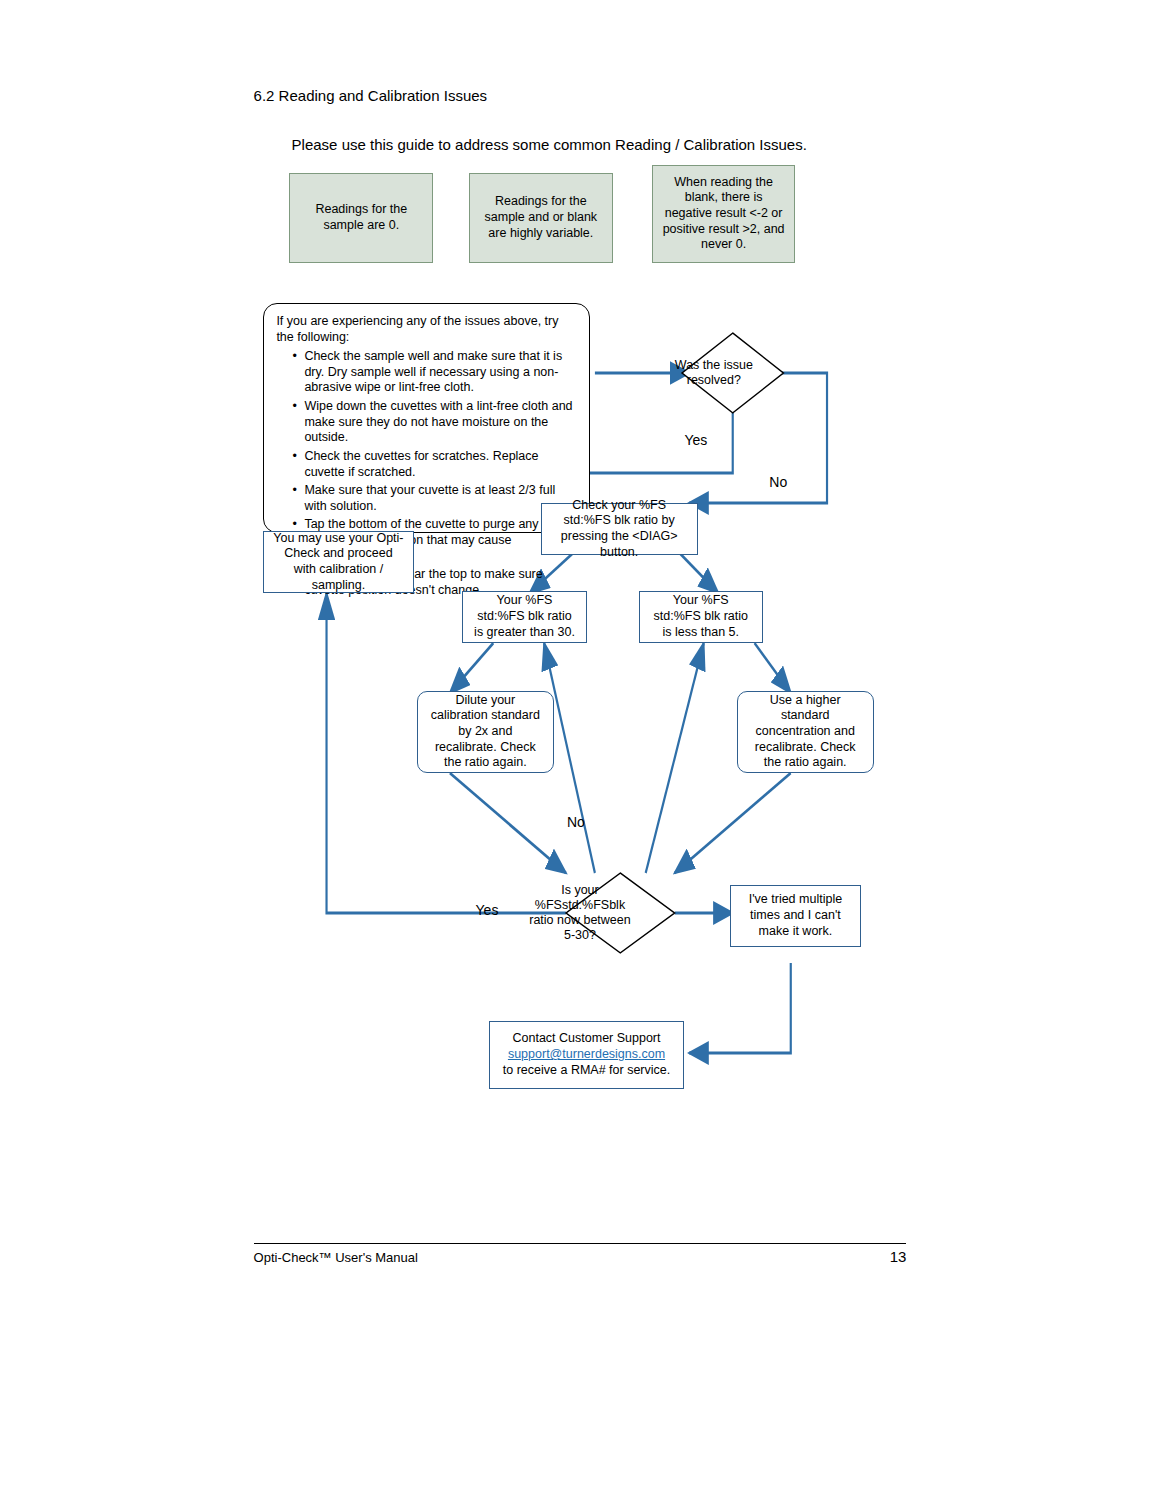6.2 Reading and Calibration Issues
Please use this guide to address some common Reading / Calibration Issues.
Readings for the sample are 0.
Readings for the sample and or blank are highly variable.
When reading the blank, there is negative result <-2 or positive result >2, and never 0.
If you are experiencing any of the issues above, try the following:
Check the sample well and make sure that it is dry. Dry sample well if necessary using a non-abrasive wipe or lint-free cloth.
Wipe down the cuvettes with a lint-free cloth and make sure they do not have moisture on the outside.
Check the cuvettes for scratches. Replace cuvette if scratched.
Make sure that your cuvette is at least 2/3 full with solution.
Tap the bottom of the cuvette to purge any air bubbles from solution that may cause interference.
Mark the cuvette near the top to make sure cuvette position doesn't change.
Was the issue resolved?
Yes
No
You may use your Opti-Check and proceed with calibration / sampling.
Check your %FS std:%FS blk ratio by pressing the <DIAG> button.
Your %FS std:%FS blk ratio is greater than 30.
Your %FS std:%FS blk ratio is less than 5.
Dilute your calibration standard by 2x and recalibrate. Check the ratio again.
Use a higher standard concentration and recalibrate. Check the ratio again.
No
Is your %FSstd:%FSblk ratio now between 5-30?
Yes
I've tried multiple times and I can't make it work.
Contact Customer Support
support@turnerdesigns.com
to receive a RMA# for service.
Opti-Check™ User's Manual
13